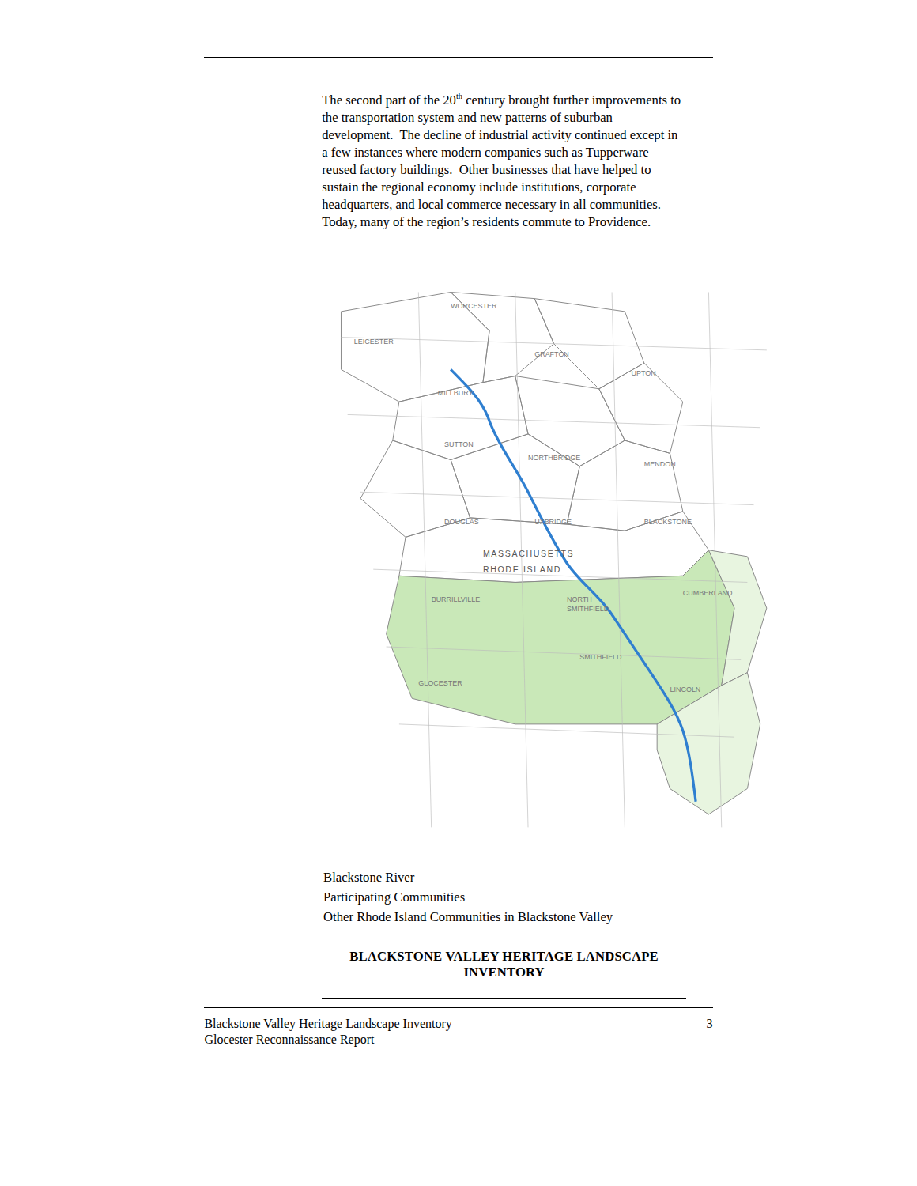The second part of the 20th century brought further improvements to the transportation system and new patterns of suburban development. The decline of industrial activity continued except in a few instances where modern companies such as Tupperware reused factory buildings. Other businesses that have helped to sustain the regional economy include institutions, corporate headquarters, and local commerce necessary in all communities. Today, many of the region’s residents commute to Providence.
Blackstone River
Participating Communities
Other Rhode Island Communities in Blackstone Valley
BLACKSTONE VALLEY HERITAGE LANDSCAPE INVENTORY
| Blackstone Valley Heritage Landscape Inventory | 3 |
| Glocester Reconnaissance Report | |